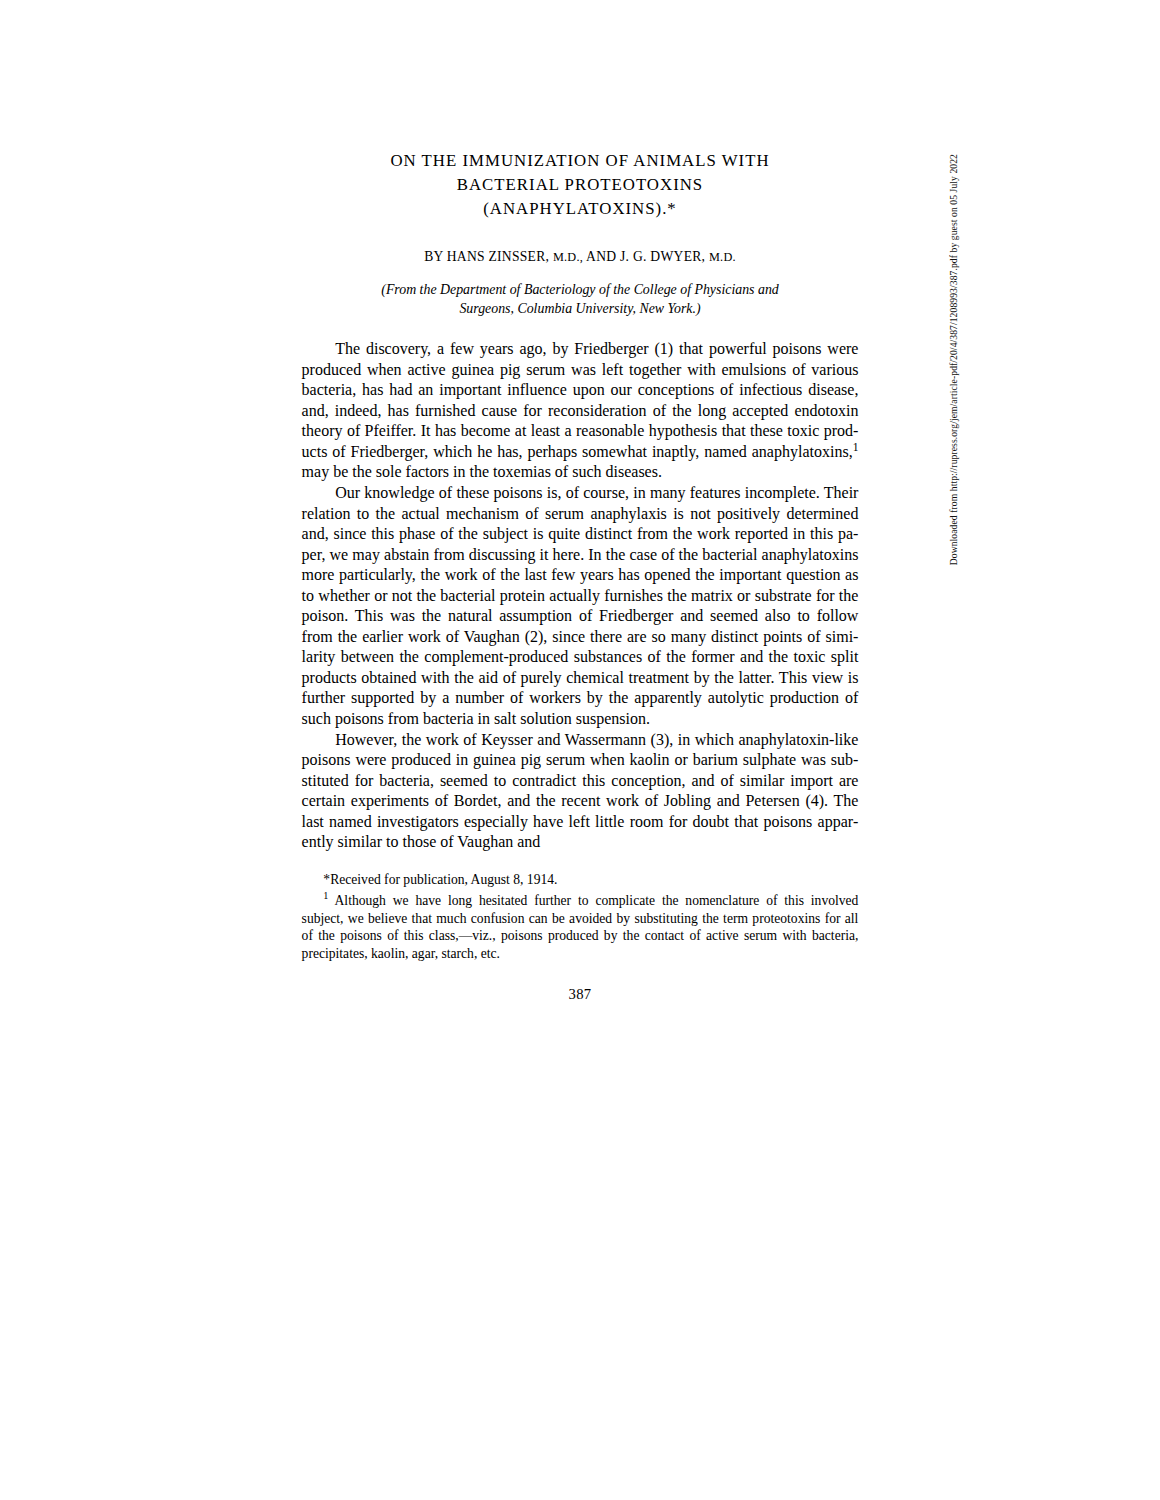Downloaded from http://rupress.org/jem/article-pdf/20/4/387/1208993/387.pdf by guest on 05 July 2022
On the Immunization of Animals with
Bacterial Proteotoxins
(Anaphylatoxins).*
By HANS ZINSSER, M.D., and J. G. DWYER, M.D.
(From the Department of Bacteriology of the College of Physicians and
Surgeons, Columbia University, New York.)
The discovery, a few years ago, by Friedberger (1) that powerful poisons were produced when active guinea pig serum was left together with emulsions of various bacteria, has had an important influence upon our conceptions of infectious disease, and, indeed, has furnished cause for reconsideration of the long accepted endotoxin theory of Pfeiffer. It has become at least a reasonable hypothesis that these toxic products of Friedberger, which he has, perhaps somewhat inaptly, named anaphylatoxins,1 may be the sole factors in the toxemias of such diseases.
Our knowledge of these poisons is, of course, in many features incomplete. Their relation to the actual mechanism of serum anaphylaxis is not positively determined and, since this phase of the subject is quite distinct from the work reported in this paper, we may abstain from discussing it here. In the case of the bacterial anaphylatoxins more particularly, the work of the last few years has opened the important question as to whether or not the bacterial protein actually furnishes the matrix or substrate for the poison. This was the natural assumption of Friedberger and seemed also to follow from the earlier work of Vaughan (2), since there are so many distinct points of similarity between the complement-produced substances of the former and the toxic split products obtained with the aid of purely chemical treatment by the latter. This view is further supported by a number of workers by the apparently autolytic production of such poisons from bacteria in salt solution suspension.
However, the work of Keysser and Wassermann (3), in which anaphylatoxin-like poisons were produced in guinea pig serum when kaolin or barium sulphate was substituted for bacteria, seemed to contradict this conception, and of similar import are certain experiments of Bordet, and the recent work of Jobling and Petersen (4). The last named investigators especially have left little room for doubt that poisons apparently similar to those of Vaughan and
*Received for publication, August 8, 1914.
1 Although we have long hesitated further to complicate the nomenclature of this involved subject, we believe that much confusion can be avoided by substituting the term proteotoxins for all of the poisons of this class,—viz., poisons produced by the contact of active serum with bacteria, precipitates, kaolin, agar, starch, etc.
387